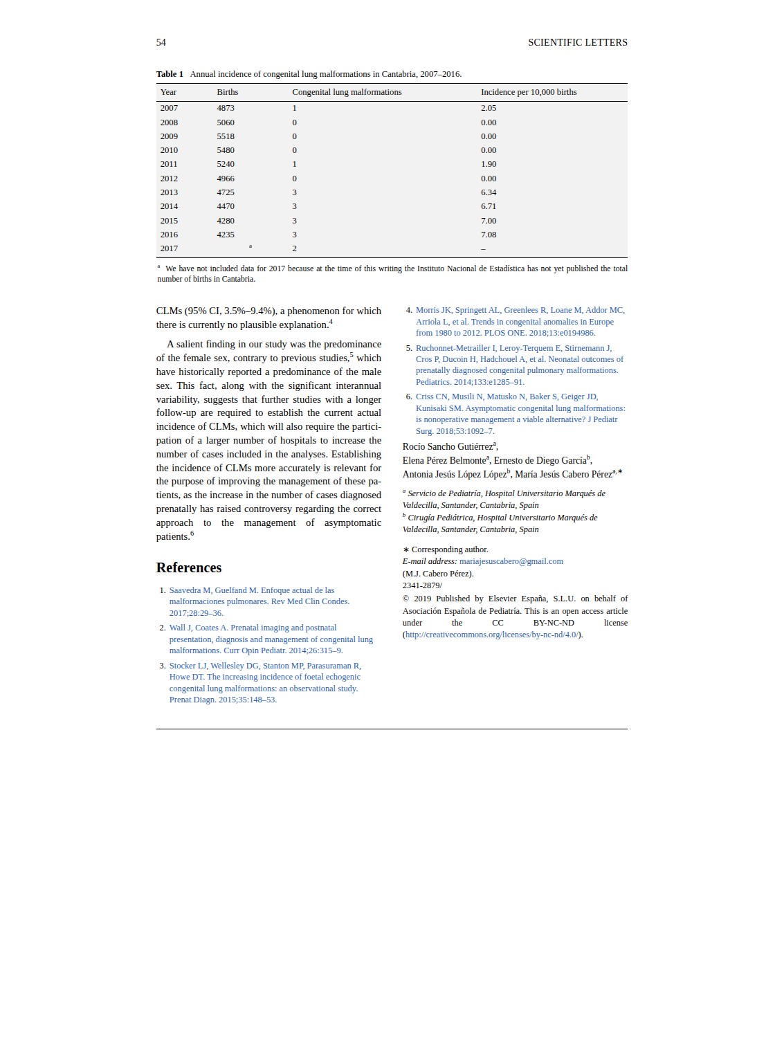54
SCIENTIFIC LETTERS
Table 1 Annual incidence of congenital lung malformations in Cantabria, 2007–2016.
| Year | Births | Congenital lung malformations | Incidence per 10,000 births |
| --- | --- | --- | --- |
| 2007 | 4873 | 1 | 2.05 |
| 2008 | 5060 | 0 | 0.00 |
| 2009 | 5518 | 0 | 0.00 |
| 2010 | 5480 | 0 | 0.00 |
| 2011 | 5240 | 1 | 1.90 |
| 2012 | 4966 | 0 | 0.00 |
| 2013 | 4725 | 3 | 6.34 |
| 2014 | 4470 | 3 | 6.71 |
| 2015 | 4280 | 3 | 7.00 |
| 2016 | 4235 | 3 | 7.08 |
| 2017 | a | 2 | – |
a We have not included data for 2017 because at the time of this writing the Instituto Nacional de Estadística has not yet published the total number of births in Cantabria.
CLMs (95% CI, 3.5%–9.4%), a phenomenon for which there is currently no plausible explanation.4
A salient finding in our study was the predominance of the female sex, contrary to previous studies,5 which have historically reported a predominance of the male sex. This fact, along with the significant interannual variability, suggests that further studies with a longer follow-up are required to establish the current actual incidence of CLMs, which will also require the participation of a larger number of hospitals to increase the number of cases included in the analyses. Establishing the incidence of CLMs more accurately is relevant for the purpose of improving the management of these patients, as the increase in the number of cases diagnosed prenatally has raised controversy regarding the correct approach to the management of asymptomatic patients.6
References
Saavedra M, Guelfand M. Enfoque actual de las malformaciones pulmonares. Rev Med Clin Condes. 2017;28:29–36.
Wall J, Coates A. Prenatal imaging and postnatal presentation, diagnosis and management of congenital lung malformations. Curr Opin Pediatr. 2014;26:315–9.
Stocker LJ, Wellesley DG, Stanton MP, Parasuraman R, Howe DT. The increasing incidence of foetal echogenic congenital lung malformations: an observational study. Prenat Diagn. 2015;35:148–53.
Morris JK, Springett AL, Greenlees R, Loane M, Addor MC, Arriola L, et al. Trends in congenital anomalies in Europe from 1980 to 2012. PLOS ONE. 2018;13:e0194986.
Ruchonnet-Metrailler I, Leroy-Terquem E, Stirnemann J, Cros P, Ducoin H, Hadchouel A, et al. Neonatal outcomes of prenatally diagnosed congenital pulmonary malformations. Pediatrics. 2014;133:e1285–91.
Criss CN, Musili N, Matusko N, Baker S, Geiger JD, Kunisaki SM. Asymptomatic congenital lung malformations: is nonoperative management a viable alternative? J Pediatr Surg. 2018;53:1092–7.
Rocío Sancho Gutiérreza,
Elena Pérez Belmontea, Ernesto de Diego Garcíab,
Antonia Jesús López Lópezb, María Jesús Cabero Péreza,∗
a Servicio de Pediatría, Hospital Universitario Marqués de Valdecilla, Santander, Cantabria, Spain
b Cirugía Pediátrica, Hospital Universitario Marqués de Valdecilla, Santander, Cantabria, Spain
∗ Corresponding author.
E-mail address: mariajesuscabero@gmail.com
(M.J. Cabero Pérez).
2341-2879/
© 2019 Published by Elsevier España, S.L.U. on behalf of Asociación Española de Pediatría. This is an open access article under the CC BY-NC-ND license (http://creativecommons.org/licenses/by-nc-nd/4.0/).